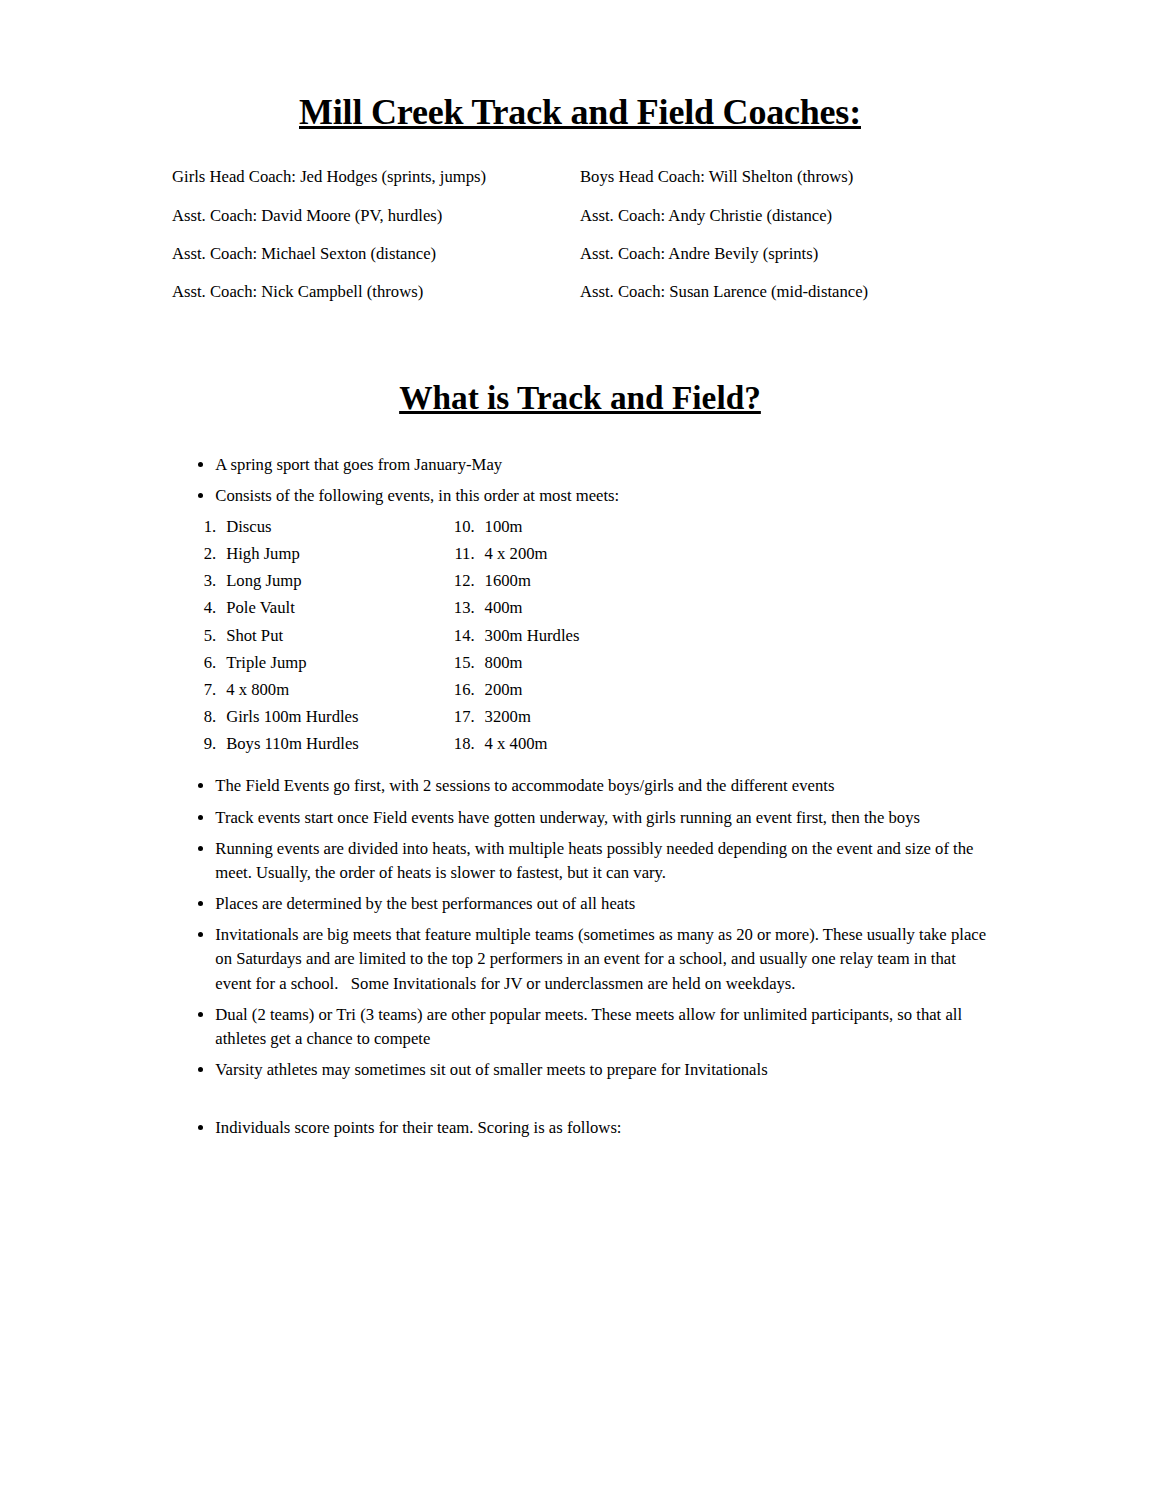Mill Creek Track and Field Coaches:
| Girls Head Coach: Jed Hodges (sprints, jumps) | Boys Head Coach: Will Shelton (throws) |
| Asst. Coach: David Moore (PV, hurdles) | Asst. Coach: Andy Christie (distance) |
| Asst. Coach: Michael Sexton (distance) | Asst. Coach: Andre Bevily (sprints) |
| Asst. Coach: Nick Campbell (throws) | Asst. Coach: Susan Larence (mid-distance) |
What is Track and Field?
A spring sport that goes from January-May
Consists of the following events, in this order at most meets:
Discus
High Jump
Long Jump
Pole Vault
Shot Put
Triple Jump
4 x 800m
Girls 100m Hurdles
Boys 110m Hurdles
100m
4 x 200m
1600m
400m
300m Hurdles
800m
200m
3200m
4 x 400m
The Field Events go first, with 2 sessions to accommodate boys/girls and the different events
Track events start once Field events have gotten underway, with girls running an event first, then the boys
Running events are divided into heats, with multiple heats possibly needed depending on the event and size of the meet. Usually, the order of heats is slower to fastest, but it can vary.
Places are determined by the best performances out of all heats
Invitationals are big meets that feature multiple teams (sometimes as many as 20 or more). These usually take place on Saturdays and are limited to the top 2 performers in an event for a school, and usually one relay team in that event for a school. Some Invitationals for JV or underclassmen are held on weekdays.
Dual (2 teams) or Tri (3 teams) are other popular meets. These meets allow for unlimited participants, so that all athletes get a chance to compete
Varsity athletes may sometimes sit out of smaller meets to prepare for Invitationals
Individuals score points for their team. Scoring is as follows: